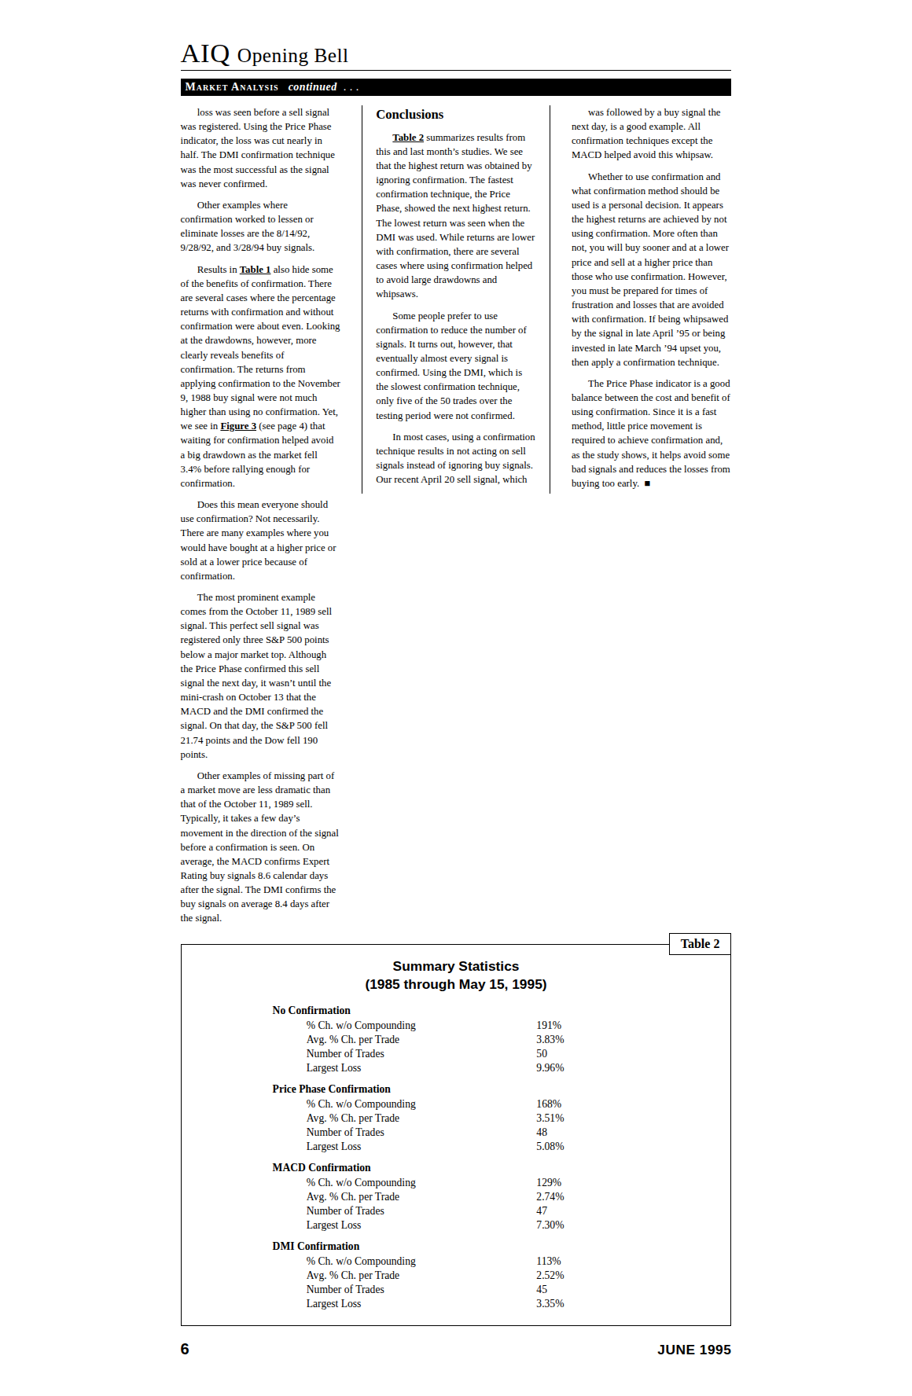AIQ Opening Bell
Market Analysis continued . . .
loss was seen before a sell signal was registered. Using the Price Phase indicator, the loss was cut nearly in half. The DMI confirmation technique was the most successful as the signal was never confirmed.
Other examples where confirmation worked to lessen or eliminate losses are the 8/14/92, 9/28/92, and 3/28/94 buy signals.
Results in Table 1 also hide some of the benefits of confirmation. There are several cases where the percentage returns with confirmation and without confirmation were about even. Looking at the drawdowns, however, more clearly reveals benefits of confirmation. The returns from applying confirmation to the November 9, 1988 buy signal were not much higher than using no confirmation. Yet, we see in Figure 3 (see page 4) that waiting for confirmation helped avoid a big drawdown as the market fell 3.4% before rallying enough for confirmation.
Does this mean everyone should use confirmation? Not necessarily. There are many examples where you would have bought at a higher price or sold at a lower price because of confirmation.
The most prominent example comes from the October 11, 1989 sell signal. This perfect sell signal was registered only three S&P 500 points below a major market top. Although the Price Phase confirmed this sell signal the next day, it wasn’t until the mini-crash on October 13 that the MACD and the DMI confirmed the signal. On that day, the S&P 500 fell 21.74 points and the Dow fell 190 points.
Other examples of missing part of a market move are less dramatic than that of the October 11, 1989 sell. Typically, it takes a few day’s movement in the direction of the signal before a confirmation is seen. On average, the MACD confirms Expert Rating buy signals 8.6 calendar days after the signal. The DMI confirms the buy signals on average 8.4 days after the signal.
Conclusions
Table 2 summarizes results from this and last month’s studies. We see that the highest return was obtained by ignoring confirmation. The fastest confirmation technique, the Price Phase, showed the next highest return. The lowest return was seen when the DMI was used. While returns are lower with confirmation, there are several cases where using confirmation helped to avoid large drawdowns and whipsaws.
Some people prefer to use confirmation to reduce the number of signals. It turns out, however, that eventually almost every signal is confirmed. Using the DMI, which is the slowest confirmation technique, only five of the 50 trades over the testing period were not confirmed.
In most cases, using a confirmation technique results in not acting on sell signals instead of ignoring buy signals. Our recent April 20 sell signal, which
was followed by a buy signal the next day, is a good example. All confirmation techniques except the MACD helped avoid this whipsaw.
Whether to use confirmation and what confirmation method should be used is a personal decision. It appears the highest returns are achieved by not using confirmation. More often than not, you will buy sooner and at a lower price and sell at a higher price than those who use confirmation. However, you must be prepared for times of frustration and losses that are avoided with confirmation. If being whipsawed by the signal in late April ’95 or being invested in late March ’94 upset you, then apply a confirmation technique.
The Price Phase indicator is a good balance between the cost and benefit of using confirmation. Since it is a fast method, little price movement is required to achieve confirmation and, as the study shows, it helps avoid some bad signals and reduces the losses from buying too early. ■
Table 2
Summary Statistics
(1985 through May 15, 1995)
No Confirmation
| % Ch. w/o Compounding | 191% |
| Avg. % Ch. per Trade | 3.83% |
| Number of Trades | 50 |
| Largest Loss | 9.96% |
Price Phase Confirmation
| % Ch. w/o Compounding | 168% |
| Avg. % Ch. per Trade | 3.51% |
| Number of Trades | 48 |
| Largest Loss | 5.08% |
MACD Confirmation
| % Ch. w/o Compounding | 129% |
| Avg. % Ch. per Trade | 2.74% |
| Number of Trades | 47 |
| Largest Loss | 7.30% |
DMI Confirmation
| % Ch. w/o Compounding | 113% |
| Avg. % Ch. per Trade | 2.52% |
| Number of Trades | 45 |
| Largest Loss | 3.35% |
6
JUNE 1995